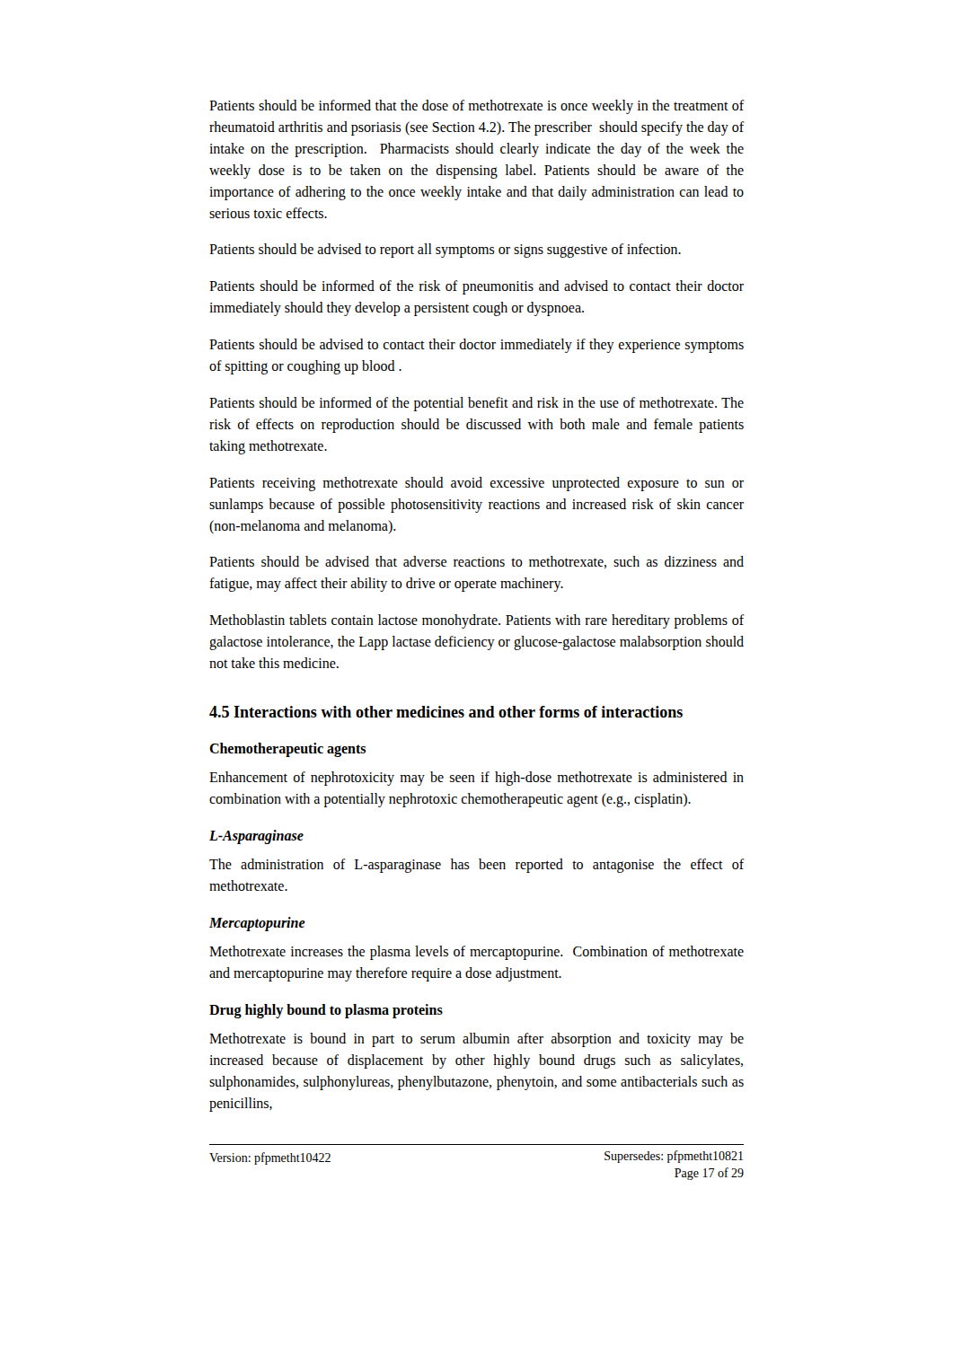Patients should be informed that the dose of methotrexate is once weekly in the treatment of rheumatoid arthritis and psoriasis (see Section 4.2). The prescriber should specify the day of intake on the prescription. Pharmacists should clearly indicate the day of the week the weekly dose is to be taken on the dispensing label. Patients should be aware of the importance of adhering to the once weekly intake and that daily administration can lead to serious toxic effects.
Patients should be advised to report all symptoms or signs suggestive of infection.
Patients should be informed of the risk of pneumonitis and advised to contact their doctor immediately should they develop a persistent cough or dyspnoea.
Patients should be advised to contact their doctor immediately if they experience symptoms of spitting or coughing up blood .
Patients should be informed of the potential benefit and risk in the use of methotrexate. The risk of effects on reproduction should be discussed with both male and female patients taking methotrexate.
Patients receiving methotrexate should avoid excessive unprotected exposure to sun or sunlamps because of possible photosensitivity reactions and increased risk of skin cancer (non-melanoma and melanoma).
Patients should be advised that adverse reactions to methotrexate, such as dizziness and fatigue, may affect their ability to drive or operate machinery.
Methoblastin tablets contain lactose monohydrate. Patients with rare hereditary problems of galactose intolerance, the Lapp lactase deficiency or glucose-galactose malabsorption should not take this medicine.
4.5 Interactions with other medicines and other forms of interactions
Chemotherapeutic agents
Enhancement of nephrotoxicity may be seen if high-dose methotrexate is administered in combination with a potentially nephrotoxic chemotherapeutic agent (e.g., cisplatin).
L-Asparaginase
The administration of L-asparaginase has been reported to antagonise the effect of methotrexate.
Mercaptopurine
Methotrexate increases the plasma levels of mercaptopurine. Combination of methotrexate and mercaptopurine may therefore require a dose adjustment.
Drug highly bound to plasma proteins
Methotrexate is bound in part to serum albumin after absorption and toxicity may be increased because of displacement by other highly bound drugs such as salicylates, sulphonamides, sulphonylureas, phenylbutazone, phenytoin, and some antibacterials such as penicillins,
Version: pfpmetht10422
Supersedes: pfpmetht10821
Page 17 of 29